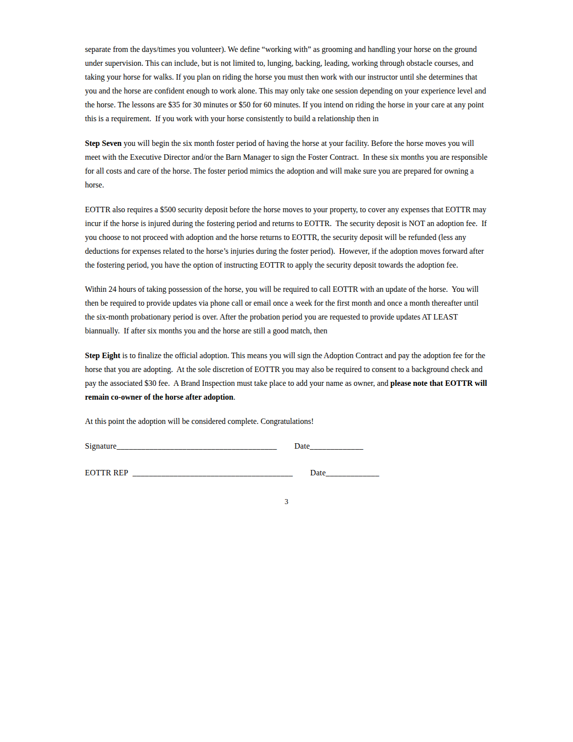separate from the days/times you volunteer). We define “working with” as grooming and handling your horse on the ground under supervision. This can include, but is not limited to, lunging, backing, leading, working through obstacle courses, and taking your horse for walks. If you plan on riding the horse you must then work with our instructor until she determines that you and the horse are confident enough to work alone. This may only take one session depending on your experience level and the horse. The lessons are $35 for 30 minutes or $50 for 60 minutes. If you intend on riding the horse in your care at any point this is a requirement. If you work with your horse consistently to build a relationship then in
Step Seven you will begin the six month foster period of having the horse at your facility. Before the horse moves you will meet with the Executive Director and/or the Barn Manager to sign the Foster Contract. In these six months you are responsible for all costs and care of the horse. The foster period mimics the adoption and will make sure you are prepared for owning a horse.
EOTTR also requires a $500 security deposit before the horse moves to your property, to cover any expenses that EOTTR may incur if the horse is injured during the fostering period and returns to EOTTR. The security deposit is NOT an adoption fee. If you choose to not proceed with adoption and the horse returns to EOTTR, the security deposit will be refunded (less any deductions for expenses related to the horse’s injuries during the foster period). However, if the adoption moves forward after the fostering period, you have the option of instructing EOTTR to apply the security deposit towards the adoption fee.
Within 24 hours of taking possession of the horse, you will be required to call EOTTR with an update of the horse. You will then be required to provide updates via phone call or email once a week for the first month and once a month thereafter until the six-month probationary period is over. After the probation period you are requested to provide updates AT LEAST biannually. If after six months you and the horse are still a good match, then
Step Eight is to finalize the official adoption. This means you will sign the Adoption Contract and pay the adoption fee for the horse that you are adopting. At the sole discretion of EOTTR you may also be required to consent to a background check and pay the associated $30 fee. A Brand Inspection must take place to add your name as owner, and please note that EOTTR will remain co-owner of the horse after adoption.
At this point the adoption will be considered complete. Congratulations!
Signature_______________________________________ Date_____________
EOTTR REP _______________________________________ Date_____________
3